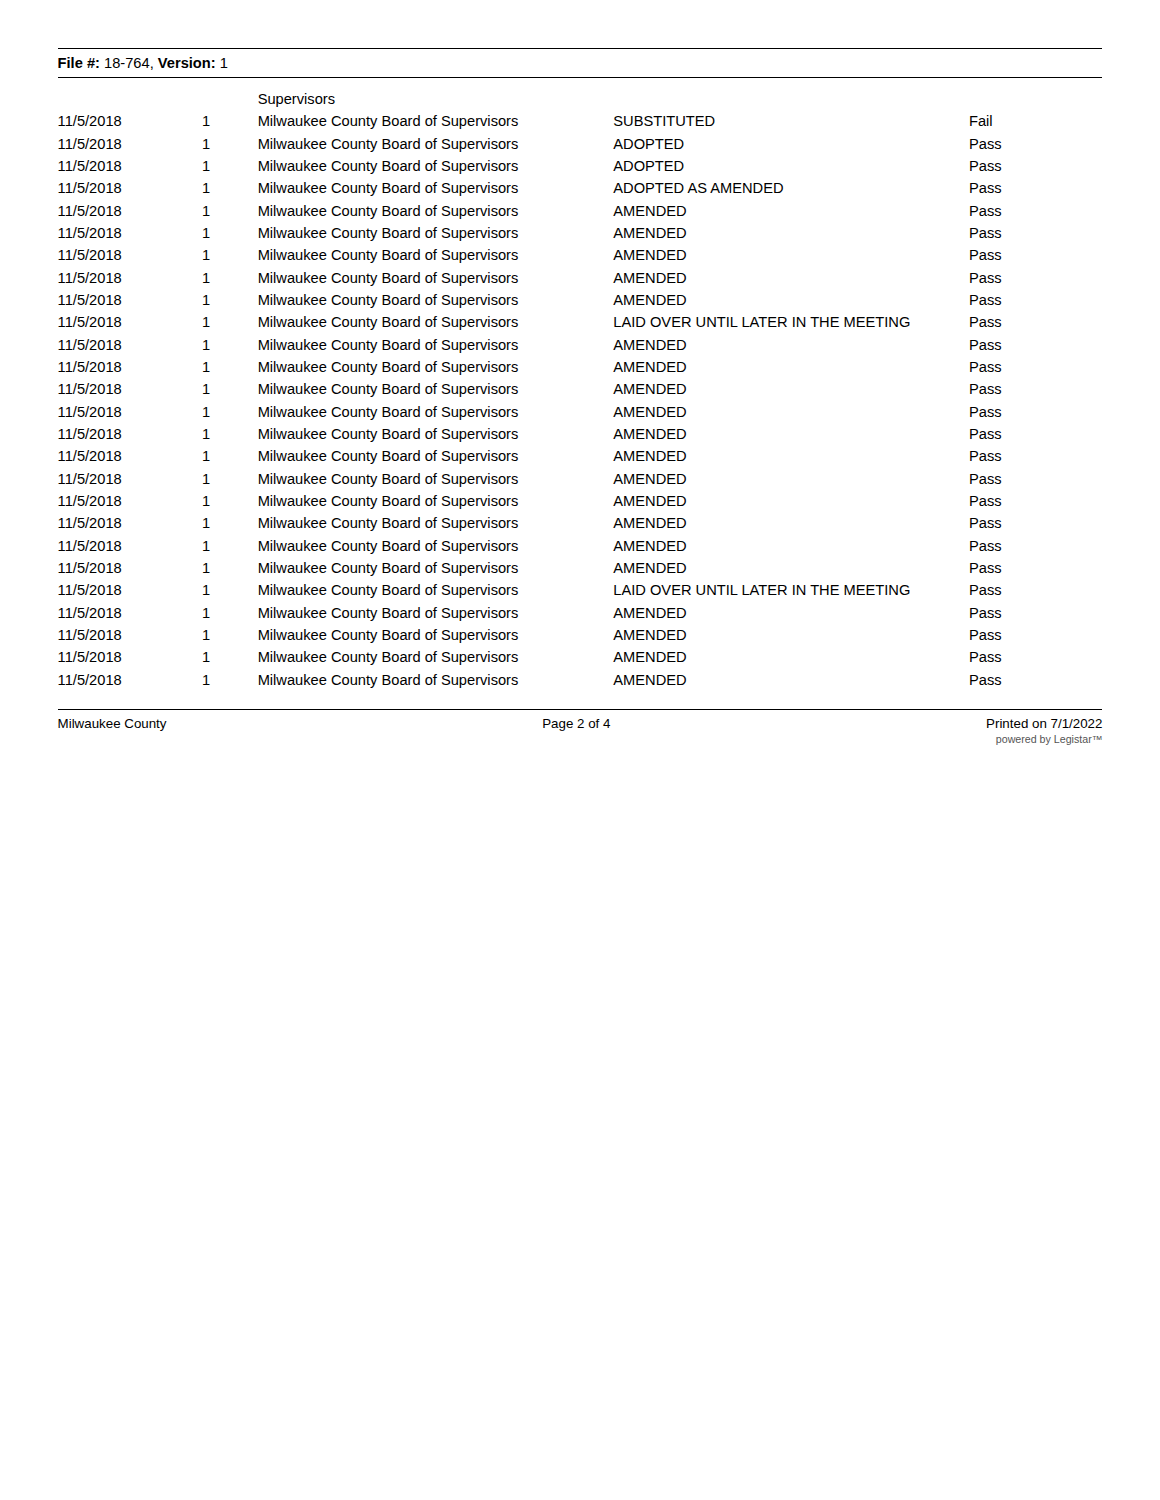File #: 18-764, Version: 1
| | | Supervisors | | |
| 11/5/2018 | 1 | Milwaukee County Board of Supervisors | SUBSTITUTED | Fail |
| 11/5/2018 | 1 | Milwaukee County Board of Supervisors | ADOPTED | Pass |
| 11/5/2018 | 1 | Milwaukee County Board of Supervisors | ADOPTED | Pass |
| 11/5/2018 | 1 | Milwaukee County Board of Supervisors | ADOPTED AS AMENDED | Pass |
| 11/5/2018 | 1 | Milwaukee County Board of Supervisors | AMENDED | Pass |
| 11/5/2018 | 1 | Milwaukee County Board of Supervisors | AMENDED | Pass |
| 11/5/2018 | 1 | Milwaukee County Board of Supervisors | AMENDED | Pass |
| 11/5/2018 | 1 | Milwaukee County Board of Supervisors | AMENDED | Pass |
| 11/5/2018 | 1 | Milwaukee County Board of Supervisors | AMENDED | Pass |
| 11/5/2018 | 1 | Milwaukee County Board of Supervisors | LAID OVER UNTIL LATER IN THE MEETING | Pass |
| 11/5/2018 | 1 | Milwaukee County Board of Supervisors | AMENDED | Pass |
| 11/5/2018 | 1 | Milwaukee County Board of Supervisors | AMENDED | Pass |
| 11/5/2018 | 1 | Milwaukee County Board of Supervisors | AMENDED | Pass |
| 11/5/2018 | 1 | Milwaukee County Board of Supervisors | AMENDED | Pass |
| 11/5/2018 | 1 | Milwaukee County Board of Supervisors | AMENDED | Pass |
| 11/5/2018 | 1 | Milwaukee County Board of Supervisors | AMENDED | Pass |
| 11/5/2018 | 1 | Milwaukee County Board of Supervisors | AMENDED | Pass |
| 11/5/2018 | 1 | Milwaukee County Board of Supervisors | AMENDED | Pass |
| 11/5/2018 | 1 | Milwaukee County Board of Supervisors | AMENDED | Pass |
| 11/5/2018 | 1 | Milwaukee County Board of Supervisors | AMENDED | Pass |
| 11/5/2018 | 1 | Milwaukee County Board of Supervisors | AMENDED | Pass |
| 11/5/2018 | 1 | Milwaukee County Board of Supervisors | LAID OVER UNTIL LATER IN THE MEETING | Pass |
| 11/5/2018 | 1 | Milwaukee County Board of Supervisors | AMENDED | Pass |
| 11/5/2018 | 1 | Milwaukee County Board of Supervisors | AMENDED | Pass |
| 11/5/2018 | 1 | Milwaukee County Board of Supervisors | AMENDED | Pass |
| 11/5/2018 | 1 | Milwaukee County Board of Supervisors | AMENDED | Pass |
Milwaukee County
Page 2 of 4
Printed on 7/1/2022
powered by Legistar™